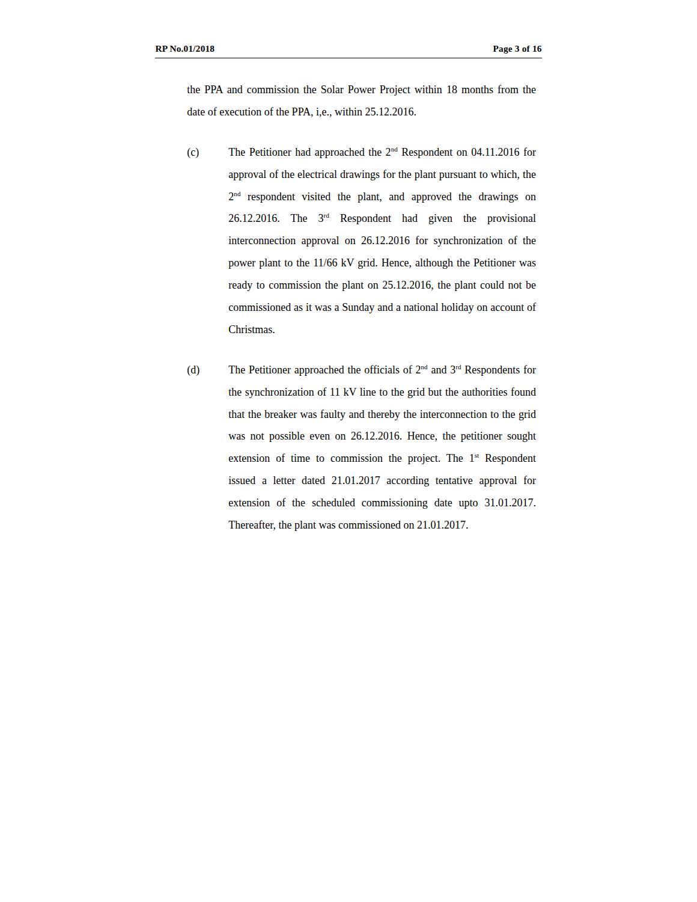RP No.01/2018
Page 3 of 16
the PPA and commission the Solar Power Project within 18 months from the date of execution of the PPA, i,e., within 25.12.2016.
(c)
The Petitioner had approached the 2nd Respondent on 04.11.2016 for approval of the electrical drawings for the plant pursuant to which, the 2nd respondent visited the plant, and approved the drawings on 26.12.2016. The 3rd Respondent had given the provisional interconnection approval on 26.12.2016 for synchronization of the power plant to the 11/66 kV grid. Hence, although the Petitioner was ready to commission the plant on 25.12.2016, the plant could not be commissioned as it was a Sunday and a national holiday on account of Christmas.
(d)
The Petitioner approached the officials of 2nd and 3rd Respondents for the synchronization of 11 kV line to the grid but the authorities found that the breaker was faulty and thereby the interconnection to the grid was not possible even on 26.12.2016. Hence, the petitioner sought extension of time to commission the project. The 1st Respondent issued a letter dated 21.01.2017 according tentative approval for extension of the scheduled commissioning date upto 31.01.2017. Thereafter, the plant was commissioned on 21.01.2017.